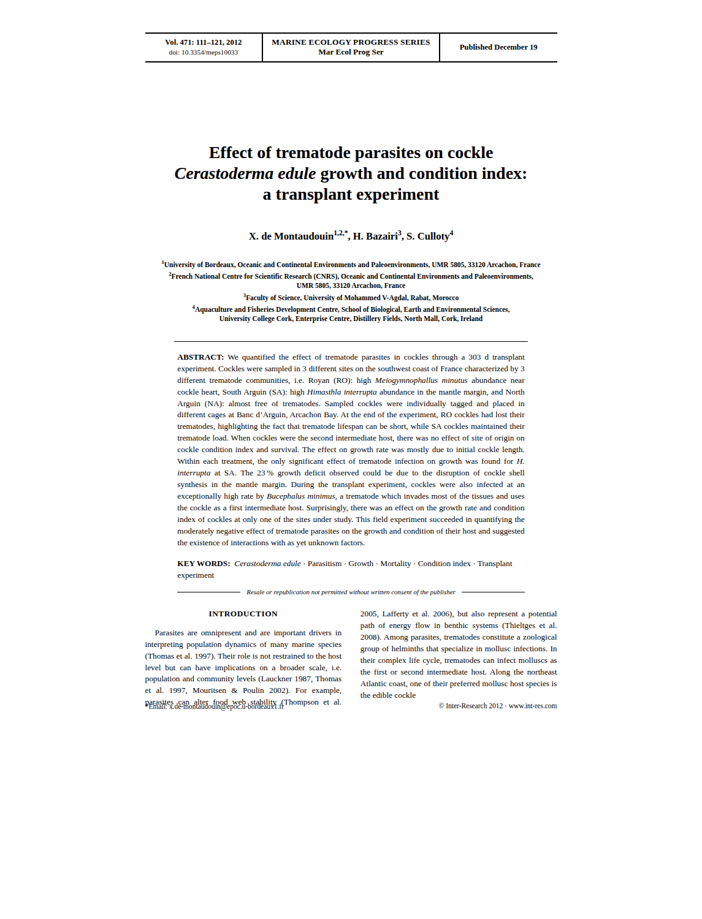Vol. 471: 111–121, 2012
doi: 10.3354/meps10033
MARINE ECOLOGY PROGRESS SERIES
Mar Ecol Prog Ser
Published December 19
Effect of trematode parasites on cockle
Cerastoderma edule growth and condition index:
a transplant experiment
X. de Montaudouin1,2,*, H. Bazairi3, S. Culloty4
1University of Bordeaux, Oceanic and Continental Environments and Paleoenvironments, UMR 5805, 33120 Arcachon, France
2French National Centre for Scientific Research (CNRS), Oceanic and Continental Environments and Paleoenvironments,
UMR 5805, 33120 Arcachon, France
3Faculty of Science, University of Mohammed V-Agdal, Rabat, Morocco
4Aquaculture and Fisheries Development Centre, School of Biological, Earth and Environmental Sciences,
University College Cork, Enterprise Centre, Distillery Fields, North Mall, Cork, Ireland
ABSTRACT: We quantified the effect of trematode parasites in cockles through a 303 d transplant experiment. Cockles were sampled in 3 different sites on the southwest coast of France characterized by 3 different trematode communities, i.e. Royan (RO): high Meiogymnophallus minutus abundance near cockle heart, South Arguin (SA): high Himasthla interrupta abundance in the mantle margin, and North Arguin (NA): almost free of trematodes. Sampled cockles were individually tagged and placed in different cages at Banc d’Arguin, Arcachon Bay. At the end of the experiment, RO cockles had lost their trematodes, highlighting the fact that trematode lifespan can be short, while SA cockles maintained their trematode load. When cockles were the second intermediate host, there was no effect of site of origin on cockle condition index and survival. The effect on growth rate was mostly due to initial cockle length. Within each treatment, the only significant effect of trematode infection on growth was found for H. interrupta at SA. The 23 % growth deficit observed could be due to the disruption of cockle shell synthesis in the mantle margin. During the transplant experiment, cockles were also infected at an exceptionally high rate by Bucephalus minimus, a trematode which invades most of the tissues and uses the cockle as a first intermediate host. Surprisingly, there was an effect on the growth rate and condition index of cockles at only one of the sites under study. This field experiment succeeded in quantifying the moderately negative effect of trematode parasites on the growth and condition of their host and suggested the existence of interactions with as yet unknown factors.
KEY WORDS: Cerastoderma edule · Parasitism · Growth · Mortality · Condition index · Transplant experiment
Resale or republication not permitted without written consent of the publisher
INTRODUCTION
Parasites are omnipresent and are important drivers in interpreting population dynamics of many marine species (Thomas et al. 1997). Their role is not restrained to the host level but can have implications on a broader scale, i.e. population and community levels (Lauckner 1987, Thomas et al. 1997, Mouritsen & Poulin 2002). For example, parasites can alter food web stability (Thompson et al. 2005, Lafferty et al. 2006), but also represent a potential path of energy flow in benthic systems (Thieltges et al. 2008). Among parasites, trematodes constitute a zoological group of helminths that specialize in mollusc infections. In their complex life cycle, trematodes can infect molluscs as the first or second intermediate host. Along the northeast Atlantic coast, one of their preferred mollusc host species is the edible cockle
*Email: x.de-montaudouin@epoc.u-bordeaux1.fr
© Inter-Research 2012 · www.int-res.com